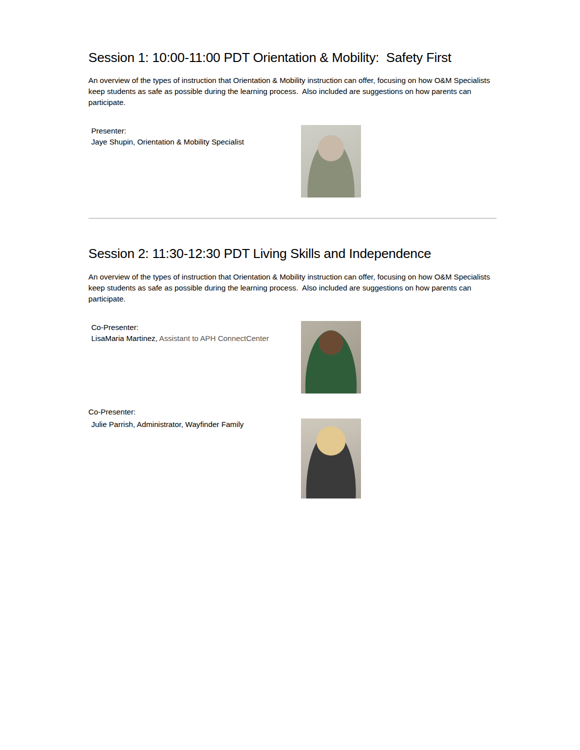Session 1: 10:00-11:00 PDT Orientation & Mobility: Safety First
An overview of the types of instruction that Orientation & Mobility instruction can offer, focusing on how O&M Specialists keep students as safe as possible during the learning process. Also included are suggestions on how parents can participate.
Presenter: Jaye Shupin, Orientation & Mobility Specialist
Session 2: 11:30-12:30 PDT Living Skills and Independence
An overview of the types of instruction that Orientation & Mobility instruction can offer, focusing on how O&M Specialists keep students as safe as possible during the learning process. Also included are suggestions on how parents can participate.
Co-Presenter: LisaMaria Martinez, Assistant to APH ConnectCenter
Co-Presenter:
Julie Parrish, Administrator, Wayfinder Family